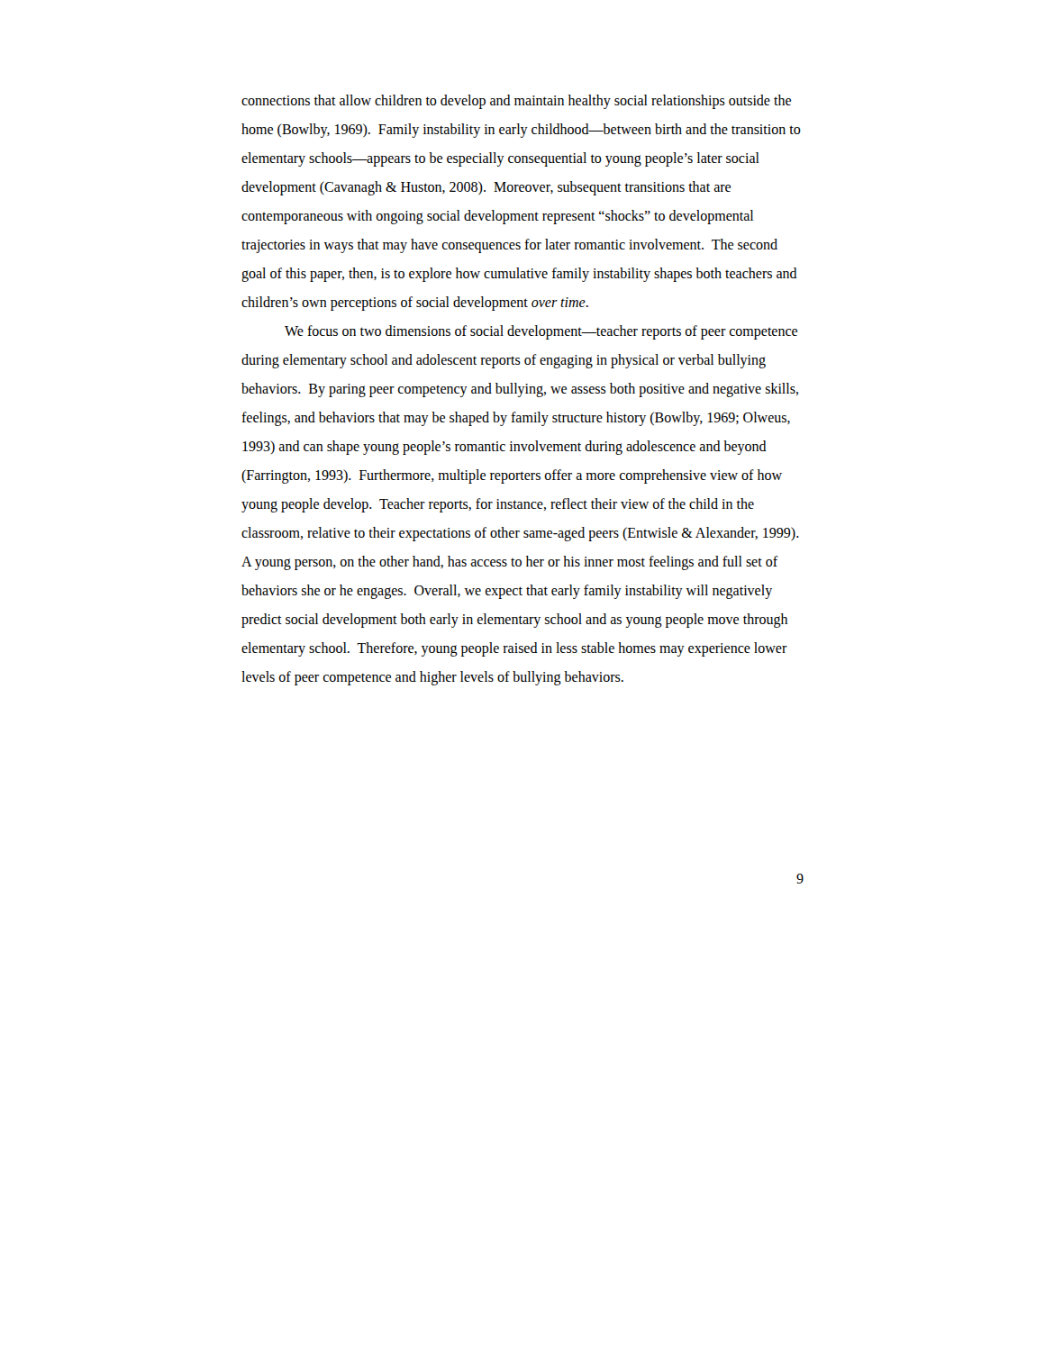connections that allow children to develop and maintain healthy social relationships outside the home (Bowlby, 1969). Family instability in early childhood—between birth and the transition to elementary schools—appears to be especially consequential to young people’s later social development (Cavanagh & Huston, 2008). Moreover, subsequent transitions that are contemporaneous with ongoing social development represent “shocks” to developmental trajectories in ways that may have consequences for later romantic involvement. The second goal of this paper, then, is to explore how cumulative family instability shapes both teachers and children’s own perceptions of social development over time.
We focus on two dimensions of social development—teacher reports of peer competence during elementary school and adolescent reports of engaging in physical or verbal bullying behaviors. By paring peer competency and bullying, we assess both positive and negative skills, feelings, and behaviors that may be shaped by family structure history (Bowlby, 1969; Olweus, 1993) and can shape young people’s romantic involvement during adolescence and beyond (Farrington, 1993). Furthermore, multiple reporters offer a more comprehensive view of how young people develop. Teacher reports, for instance, reflect their view of the child in the classroom, relative to their expectations of other same-aged peers (Entwisle & Alexander, 1999). A young person, on the other hand, has access to her or his inner most feelings and full set of behaviors she or he engages. Overall, we expect that early family instability will negatively predict social development both early in elementary school and as young people move through elementary school. Therefore, young people raised in less stable homes may experience lower levels of peer competence and higher levels of bullying behaviors.
9